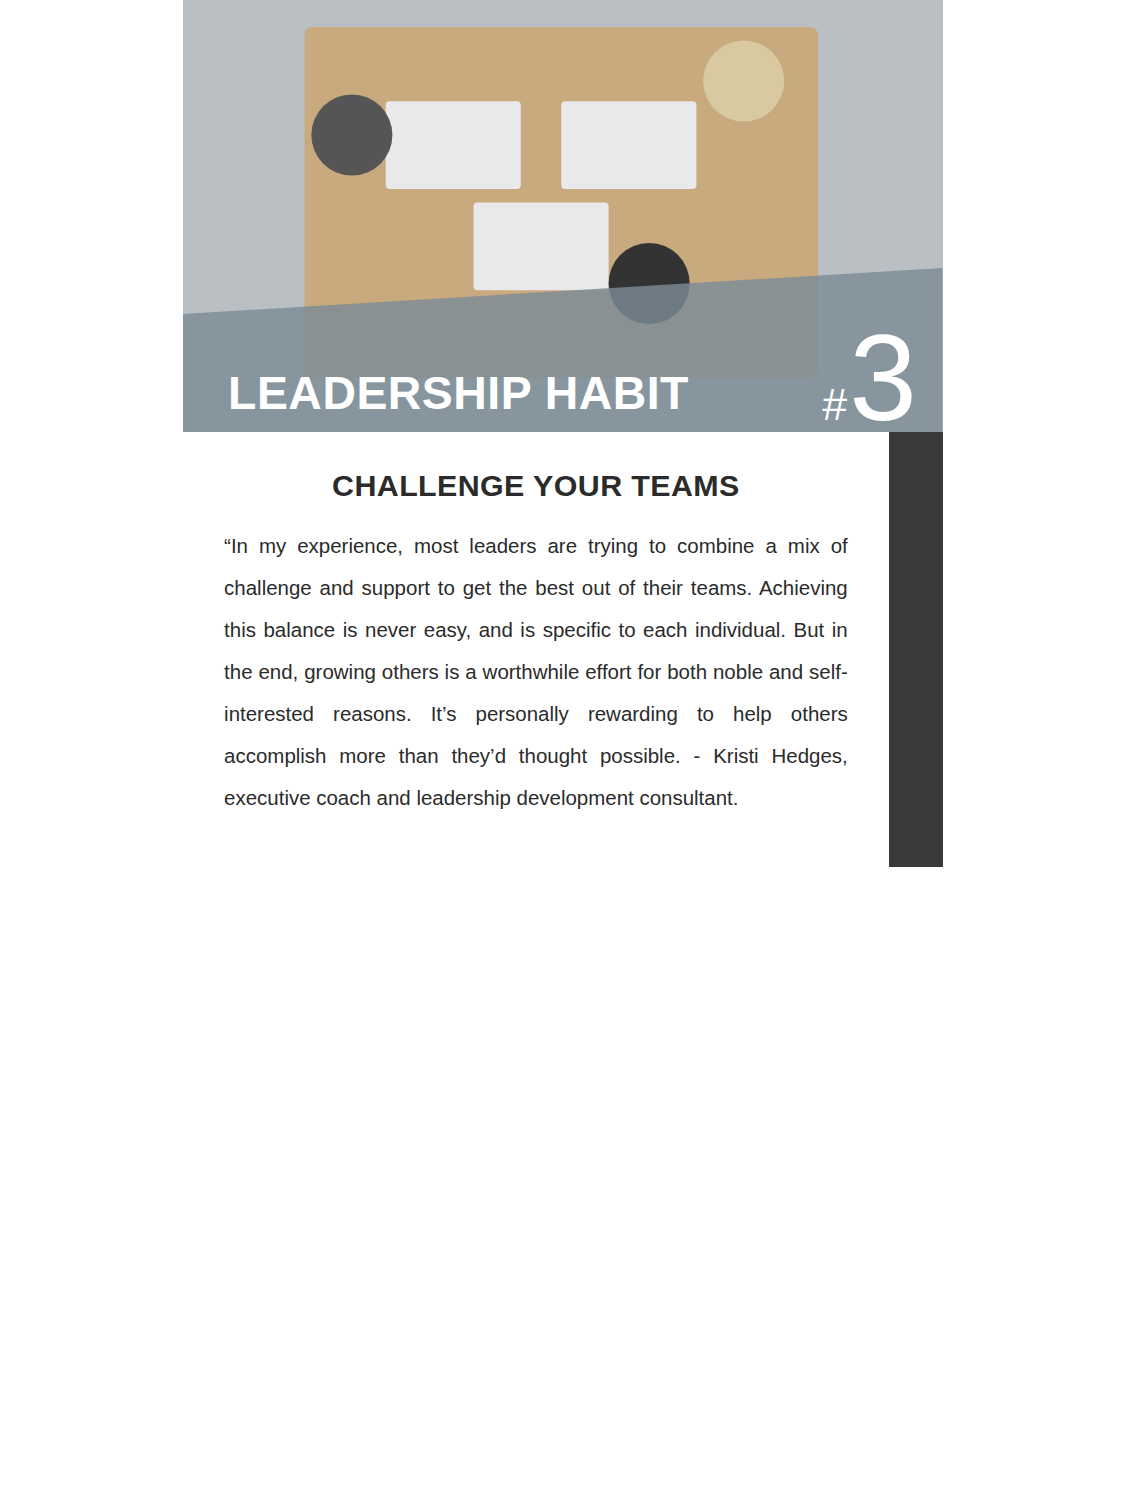Leadership Habit
#3
Challenge Your Teams
“In my experience, most leaders are trying to combine a mix of challenge and support to get the best out of their teams. Achieving this balance is never easy, and is specific to each individual. But in the end, growing others is a worthwhile effort for both noble and self-interested reasons. It’s personally rewarding to help others accomplish more than they’d thought possible. - Kristi Hedges, executive coach and leadership development consultant.